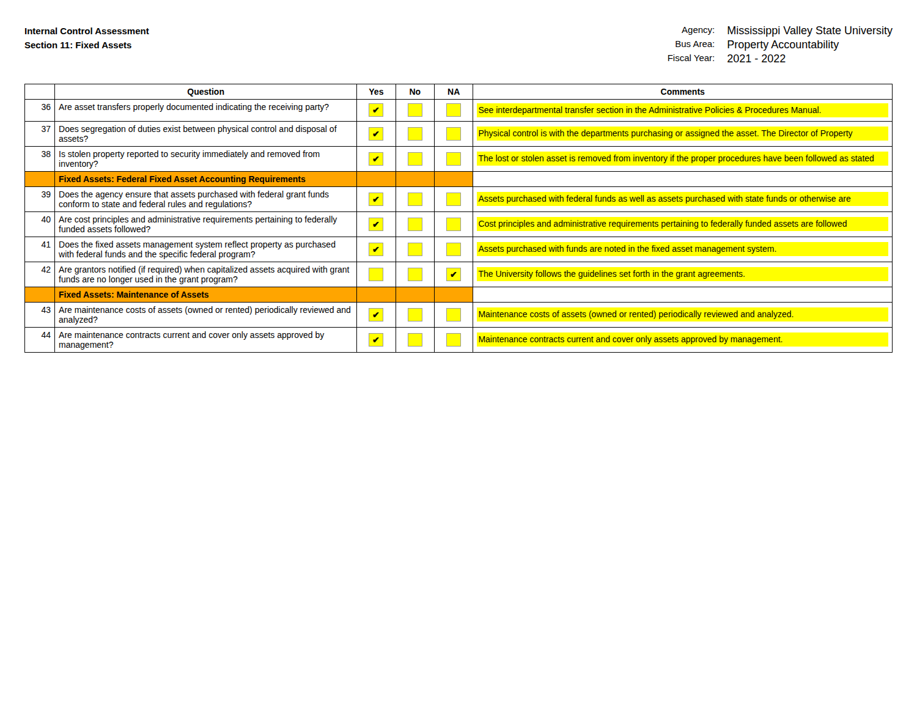Internal Control Assessment
Section 11: Fixed Assets
Agency:
Mississippi Valley State University
Bus Area:
Property Accountability
Fiscal Year:
2021 - 2022
| | Question | Yes | No | NA | Comments |
| --- | --- | --- | --- | --- | --- |
| 36 | Are asset transfers properly documented indicating the receiving party? | ✔ | | | See interdepartmental transfer section in the Administrative Policies & Procedures Manual. |
| 37 | Does segregation of duties exist between physical control and disposal of assets? | ✔ | | | Physical control is with the departments purchasing or assigned the asset. The Director of Property |
| 38 | Is stolen property reported to security immediately and removed from inventory? | ✔ | | | The lost or stolen asset is removed from inventory if the proper procedures have been followed as stated |
| | Fixed Assets: Federal Fixed Asset Accounting Requirements | | | | |
| 39 | Does the agency ensure that assets purchased with federal grant funds conform to state and federal rules and regulations? | ✔ | | | Assets purchased with federal funds as well as assets purchased with state funds or otherwise are |
| 40 | Are cost principles and administrative requirements pertaining to federally funded assets followed? | ✔ | | | Cost principles and administrative requirements pertaining to federally funded assets are followed |
| 41 | Does the fixed assets management system reflect property as purchased with federal funds and the specific federal program? | ✔ | | | Assets purchased with funds are noted in the fixed asset management system. |
| 42 | Are grantors notified (if required) when capitalized assets acquired with grant funds are no longer used in the grant program? | | | ✔ | The University follows the guidelines set forth in the grant agreements. |
| | Fixed Assets: Maintenance of Assets | | | | |
| 43 | Are maintenance costs of assets (owned or rented) periodically reviewed and analyzed? | ✔ | | | Maintenance costs of assets (owned or rented) periodically reviewed and analyzed. |
| 44 | Are maintenance contracts current and cover only assets approved by management? | ✔ | | | Maintenance contracts current and cover only assets approved by management. |